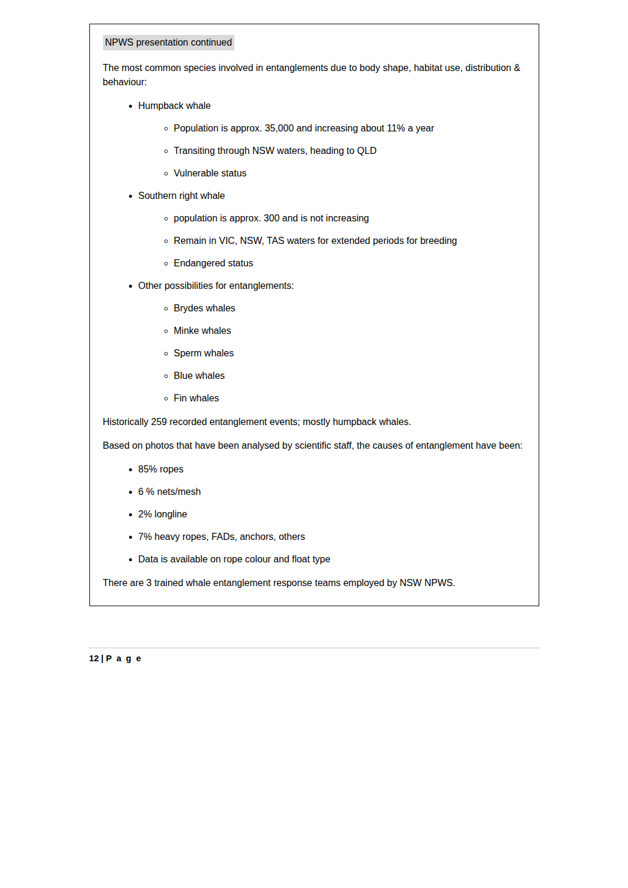NPWS presentation continued
The most common species involved in entanglements due to body shape, habitat use, distribution & behaviour:
Humpback whale
Population is approx. 35,000 and increasing about 11% a year
Transiting through NSW waters, heading to QLD
Vulnerable status
Southern right whale
population is approx. 300 and is not increasing
Remain in VIC, NSW, TAS waters for extended periods for breeding
Endangered status
Other possibilities for entanglements:
Brydes whales
Minke whales
Sperm whales
Blue whales
Fin whales
Historically 259 recorded entanglement events; mostly humpback whales.
Based on photos that have been analysed by scientific staff, the causes of entanglement have been:
85% ropes
6 % nets/mesh
2% longline
7% heavy ropes, FADs, anchors, others
Data is available on rope colour and float type
There are 3 trained whale entanglement response teams employed by NSW NPWS.
12 | P a g e